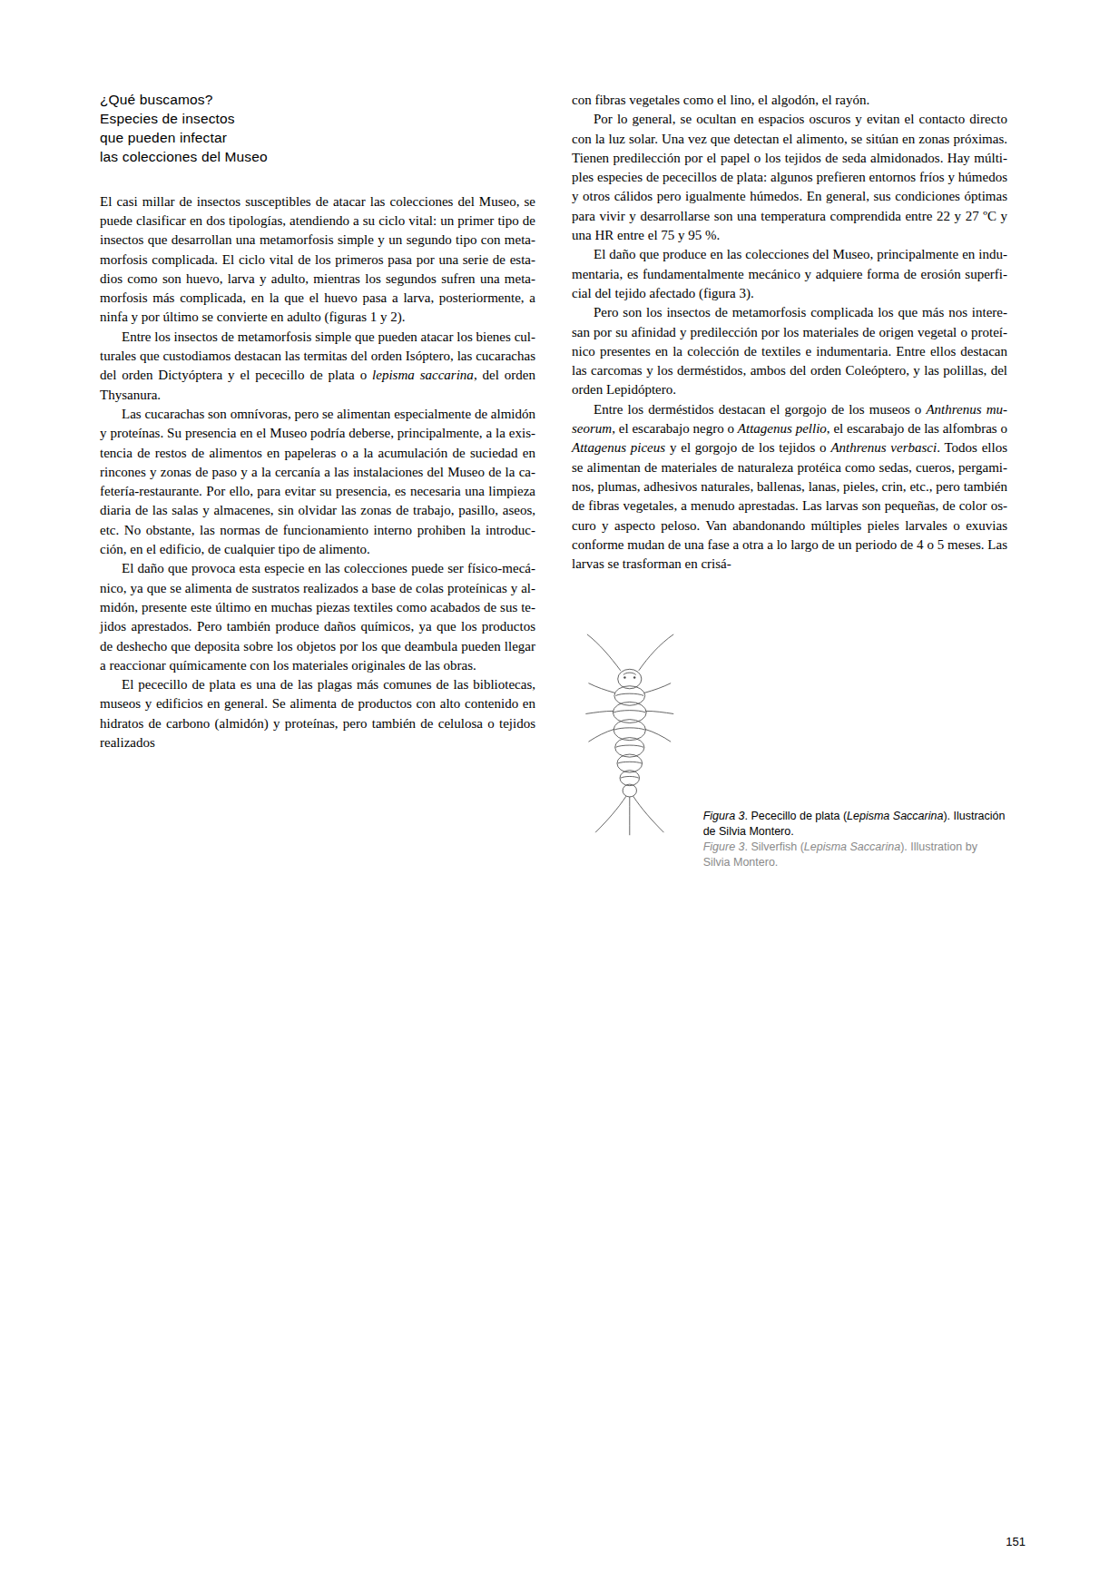¿Qué buscamos?
Especies de insectos
que pueden infectar
las colecciones del Museo
El casi millar de insectos susceptibles de atacar las colecciones del Museo, se puede clasificar en dos tipologías, atendiendo a su ciclo vital: un primer tipo de insectos que desarrollan una metamorfosis simple y un segundo tipo con metamorfosis complicada. El ciclo vital de los primeros pasa por una serie de estadios como son huevo, larva y adulto, mientras los segundos sufren una metamorfosis más complicada, en la que el huevo pasa a larva, posteriormente, a ninfa y por último se convierte en adulto (figuras 1 y 2).
Entre los insectos de metamorfosis simple que pueden atacar los bienes culturales que custodiamos destacan las termitas del orden Isóptero, las cucarachas del orden Dictyóptera y el pececillo de plata o lepisma saccarina, del orden Thysanura.
Las cucarachas son omnívoras, pero se alimentan especialmente de almidón y proteínas. Su presencia en el Museo podría deberse, principalmente, a la existencia de restos de alimentos en papeleras o a la acumulación de suciedad en rincones y zonas de paso y a la cercanía a las instalaciones del Museo de la cafetería-restaurante. Por ello, para evitar su presencia, es necesaria una limpieza diaria de las salas y almacenes, sin olvidar las zonas de trabajo, pasillo, aseos, etc. No obstante, las normas de funcionamiento interno prohiben la introducción, en el edificio, de cualquier tipo de alimento.
El daño que provoca esta especie en las colecciones puede ser físico-mecánico, ya que se alimenta de sustratos realizados a base de colas proteínicas y almidón, presente este último en muchas piezas textiles como acabados de sus tejidos aprestados. Pero también produce daños químicos, ya que los productos de deshecho que deposita sobre los objetos por los que deambula pueden llegar a reaccionar químicamente con los materiales originales de las obras.
El pececillo de plata es una de las plagas más comunes de las bibliotecas, museos y edificios en general. Se alimenta de productos con alto contenido en hidratos de carbono (almidón) y proteínas, pero también de celulosa o tejidos realizados
con fibras vegetales como el lino, el algodón, el rayón.
Por lo general, se ocultan en espacios oscuros y evitan el contacto directo con la luz solar. Una vez que detectan el alimento, se sitúan en zonas próximas. Tienen predilección por el papel o los tejidos de seda almidonados. Hay múltiples especies de pececillos de plata: algunos prefieren entornos fríos y húmedos y otros cálidos pero igualmente húmedos. En general, sus condiciones óptimas para vivir y desarrollarse son una temperatura comprendida entre 22 y 27 ºC y una HR entre el 75 y 95 %.
El daño que produce en las colecciones del Museo, principalmente en indumentaria, es fundamentalmente mecánico y adquiere forma de erosión superficial del tejido afectado (figura 3).
Pero son los insectos de metamorfosis complicada los que más nos interesan por su afinidad y predilección por los materiales de origen vegetal o proteínico presentes en la colección de textiles e indumentaria. Entre ellos destacan las carcomas y los derméstidos, ambos del orden Coleóptero, y las polillas, del orden Lepidóptero.
Entre los derméstidos destacan el gorgojo de los museos o Anthrenus museorum, el escarabajo negro o Attagenus pellio, el escarabajo de las alfombras o Attagenus piceus y el gorgojo de los tejidos o Anthrenus verbasci. Todos ellos se alimentan de materiales de naturaleza protéica como sedas, cueros, pergaminos, plumas, adhesivos naturales, ballenas, lanas, pieles, crin, etc., pero también de fibras vegetales, a menudo aprestadas. Las larvas son pequeñas, de color oscuro y aspecto peloso. Van abandonando múltiples pieles larvales o exuvias conforme mudan de una fase a otra a lo largo de un periodo de 4 o 5 meses. Las larvas se trasforman en crisá-
Figura 3. Pececillo de plata (Lepisma Saccarina). Ilustración de Silvia Montero.
Figure 3. Silverfish (Lepisma Saccarina). Illustration by Silvia Montero.
151